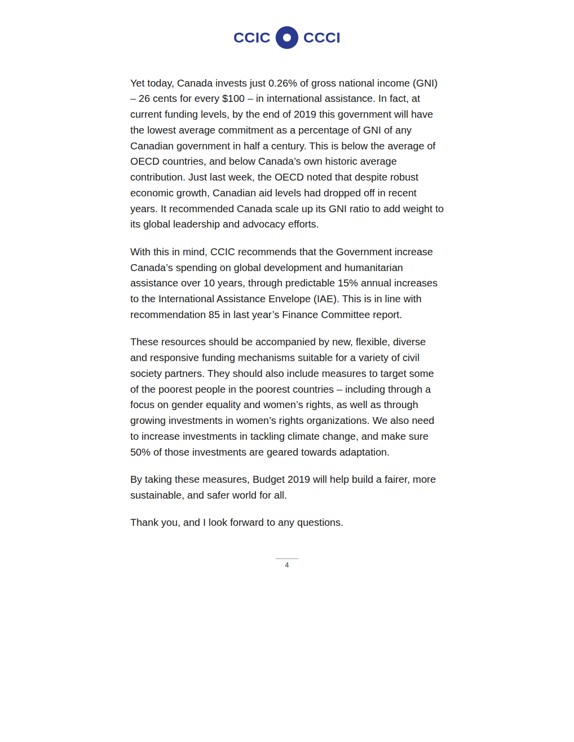CCIC CCCI
Yet today, Canada invests just 0.26% of gross national income (GNI) – 26 cents for every $100 – in international assistance. In fact, at current funding levels, by the end of 2019 this government will have the lowest average commitment as a percentage of GNI of any Canadian government in half a century. This is below the average of OECD countries, and below Canada’s own historic average contribution. Just last week, the OECD noted that despite robust economic growth, Canadian aid levels had dropped off in recent years. It recommended Canada scale up its GNI ratio to add weight to its global leadership and advocacy efforts.
With this in mind, CCIC recommends that the Government increase Canada’s spending on global development and humanitarian assistance over 10 years, through predictable 15% annual increases to the International Assistance Envelope (IAE). This is in line with recommendation 85 in last year’s Finance Committee report.
These resources should be accompanied by new, flexible, diverse and responsive funding mechanisms suitable for a variety of civil society partners. They should also include measures to target some of the poorest people in the poorest countries – including through a focus on gender equality and women’s rights, as well as through growing investments in women’s rights organizations. We also need to increase investments in tackling climate change, and make sure 50% of those investments are geared towards adaptation.
By taking these measures, Budget 2019 will help build a fairer, more sustainable, and safer world for all.
Thank you, and I look forward to any questions.
4